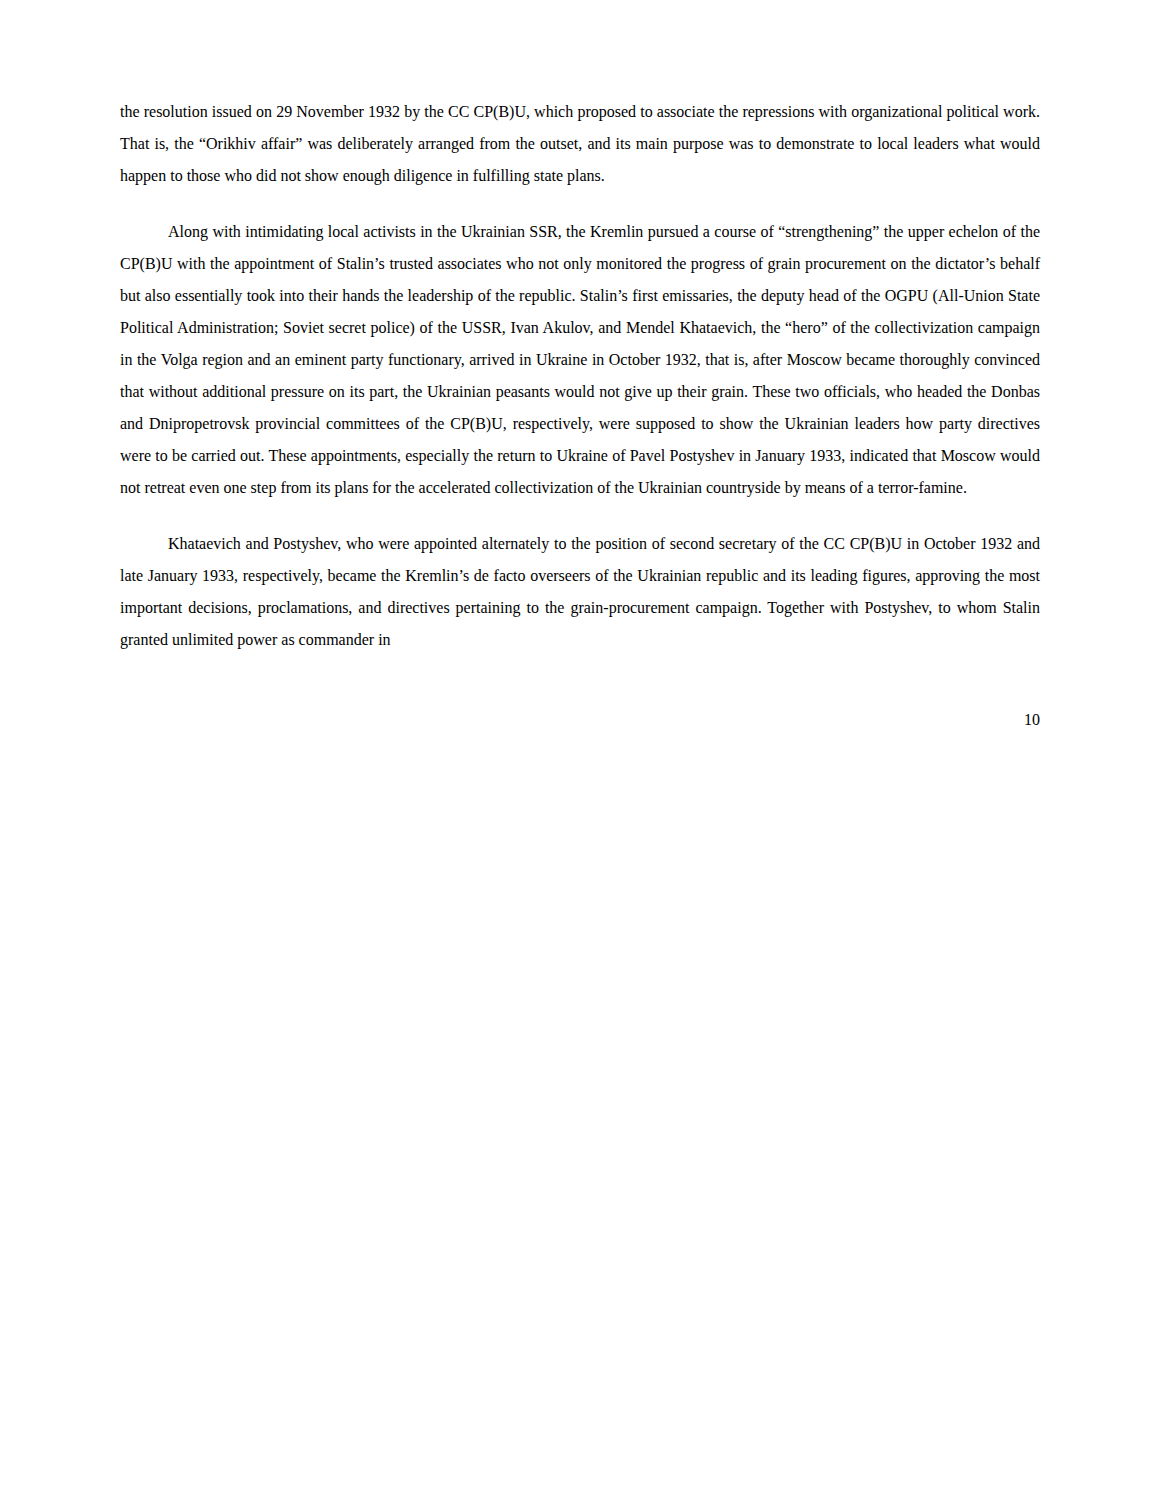the resolution issued on 29 November 1932 by the CC CP(B)U, which proposed to associate the repressions with organizational political work. That is, the “Orikhiv affair” was deliberately arranged from the outset, and its main purpose was to demonstrate to local leaders what would happen to those who did not show enough diligence in fulfilling state plans.
Along with intimidating local activists in the Ukrainian SSR, the Kremlin pursued a course of “strengthening” the upper echelon of the CP(B)U with the appointment of Stalin’s trusted associates who not only monitored the progress of grain procurement on the dictator’s behalf but also essentially took into their hands the leadership of the republic. Stalin’s first emissaries, the deputy head of the OGPU (All-Union State Political Administration; Soviet secret police) of the USSR, Ivan Akulov, and Mendel Khataevich, the “hero” of the collectivization campaign in the Volga region and an eminent party functionary, arrived in Ukraine in October 1932, that is, after Moscow became thoroughly convinced that without additional pressure on its part, the Ukrainian peasants would not give up their grain. These two officials, who headed the Donbas and Dnipropetrovsk provincial committees of the CP(B)U, respectively, were supposed to show the Ukrainian leaders how party directives were to be carried out. These appointments, especially the return to Ukraine of Pavel Postyshev in January 1933, indicated that Moscow would not retreat even one step from its plans for the accelerated collectivization of the Ukrainian countryside by means of a terror-famine.
Khataevich and Postyshev, who were appointed alternately to the position of second secretary of the CC CP(B)U in October 1932 and late January 1933, respectively, became the Kremlin’s de facto overseers of the Ukrainian republic and its leading figures, approving the most important decisions, proclamations, and directives pertaining to the grain-procurement campaign. Together with Postyshev, to whom Stalin granted unlimited power as commander in
10